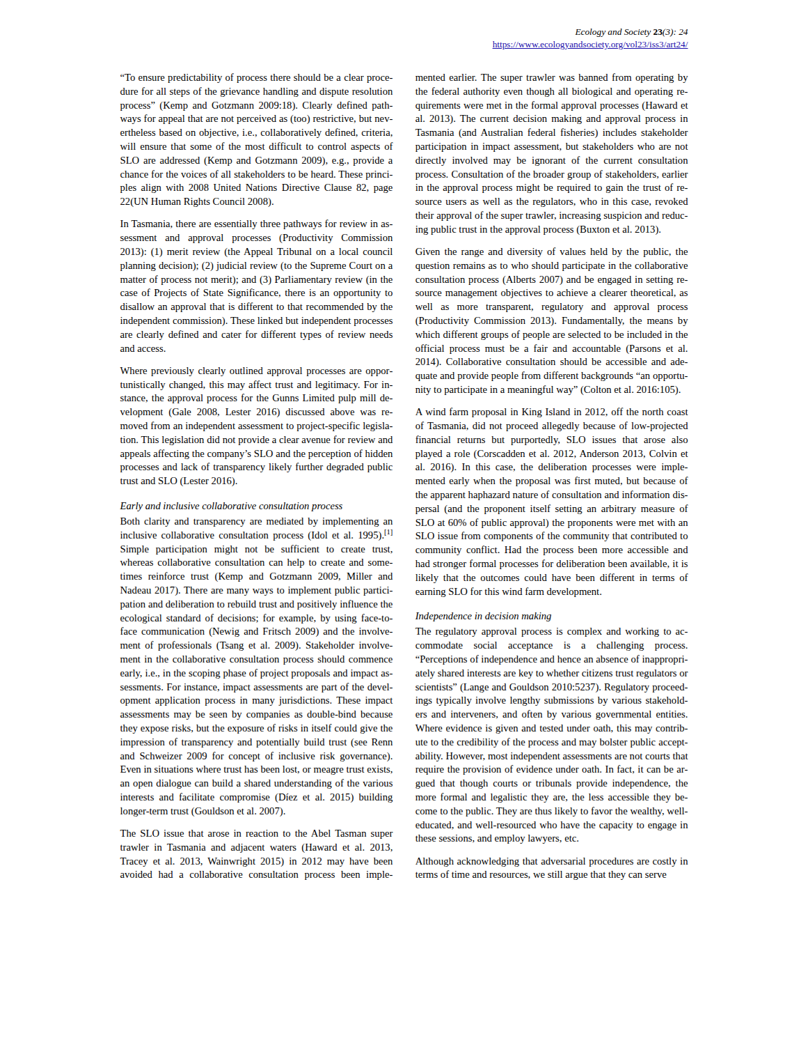Ecology and Society 23(3): 24
https://www.ecologyandsociety.org/vol23/iss3/art24/
“To ensure predictability of process there should be a clear procedure for all steps of the grievance handling and dispute resolution process” (Kemp and Gotzmann 2009:18). Clearly defined pathways for appeal that are not perceived as (too) restrictive, but nevertheless based on objective, i.e., collaboratively defined, criteria, will ensure that some of the most difficult to control aspects of SLO are addressed (Kemp and Gotzmann 2009), e.g., provide a chance for the voices of all stakeholders to be heard. These principles align with 2008 United Nations Directive Clause 82, page 22(UN Human Rights Council 2008).
In Tasmania, there are essentially three pathways for review in assessment and approval processes (Productivity Commission 2013): (1) merit review (the Appeal Tribunal on a local council planning decision); (2) judicial review (to the Supreme Court on a matter of process not merit); and (3) Parliamentary review (in the case of Projects of State Significance, there is an opportunity to disallow an approval that is different to that recommended by the independent commission). These linked but independent processes are clearly defined and cater for different types of review needs and access.
Where previously clearly outlined approval processes are opportunistically changed, this may affect trust and legitimacy. For instance, the approval process for the Gunns Limited pulp mill development (Gale 2008, Lester 2016) discussed above was removed from an independent assessment to project-specific legislation. This legislation did not provide a clear avenue for review and appeals affecting the company’s SLO and the perception of hidden processes and lack of transparency likely further degraded public trust and SLO (Lester 2016).
Early and inclusive collaborative consultation process
Both clarity and transparency are mediated by implementing an inclusive collaborative consultation process (Idol et al. 1995).[1] Simple participation might not be sufficient to create trust, whereas collaborative consultation can help to create and sometimes reinforce trust (Kemp and Gotzmann 2009, Miller and Nadeau 2017). There are many ways to implement public participation and deliberation to rebuild trust and positively influence the ecological standard of decisions; for example, by using face-to-face communication (Newig and Fritsch 2009) and the involvement of professionals (Tsang et al. 2009). Stakeholder involvement in the collaborative consultation process should commence early, i.e., in the scoping phase of project proposals and impact assessments. For instance, impact assessments are part of the development application process in many jurisdictions. These impact assessments may be seen by companies as double-bind because they expose risks, but the exposure of risks in itself could give the impression of transparency and potentially build trust (see Renn and Schweizer 2009 for concept of inclusive risk governance). Even in situations where trust has been lost, or meagre trust exists, an open dialogue can build a shared understanding of the various interests and facilitate compromise (Díez et al. 2015) building longer-term trust (Gouldson et al. 2007).
The SLO issue that arose in reaction to the Abel Tasman super trawler in Tasmania and adjacent waters (Haward et al. 2013, Tracey et al. 2013, Wainwright 2015) in 2012 may have been avoided had a collaborative consultation process been implemented earlier. The super trawler was banned from operating by the federal authority even though all biological and operating requirements were met in the formal approval processes (Haward et al. 2013). The current decision making and approval process in Tasmania (and Australian federal fisheries) includes stakeholder participation in impact assessment, but stakeholders who are not directly involved may be ignorant of the current consultation process. Consultation of the broader group of stakeholders, earlier in the approval process might be required to gain the trust of resource users as well as the regulators, who in this case, revoked their approval of the super trawler, increasing suspicion and reducing public trust in the approval process (Buxton et al. 2013).
Given the range and diversity of values held by the public, the question remains as to who should participate in the collaborative consultation process (Alberts 2007) and be engaged in setting resource management objectives to achieve a clearer theoretical, as well as more transparent, regulatory and approval process (Productivity Commission 2013). Fundamentally, the means by which different groups of people are selected to be included in the official process must be a fair and accountable (Parsons et al. 2014). Collaborative consultation should be accessible and adequate and provide people from different backgrounds “an opportunity to participate in a meaningful way” (Colton et al. 2016:105).
A wind farm proposal in King Island in 2012, off the north coast of Tasmania, did not proceed allegedly because of low-projected financial returns but purportedly, SLO issues that arose also played a role (Corscadden et al. 2012, Anderson 2013, Colvin et al. 2016). In this case, the deliberation processes were implemented early when the proposal was first muted, but because of the apparent haphazard nature of consultation and information dispersal (and the proponent itself setting an arbitrary measure of SLO at 60% of public approval) the proponents were met with an SLO issue from components of the community that contributed to community conflict. Had the process been more accessible and had stronger formal processes for deliberation been available, it is likely that the outcomes could have been different in terms of earning SLO for this wind farm development.
Independence in decision making
The regulatory approval process is complex and working to accommodate social acceptance is a challenging process. “Perceptions of independence and hence an absence of inappropriately shared interests are key to whether citizens trust regulators or scientists” (Lange and Gouldson 2010:5237). Regulatory proceedings typically involve lengthy submissions by various stakeholders and interveners, and often by various governmental entities. Where evidence is given and tested under oath, this may contribute to the credibility of the process and may bolster public acceptability. However, most independent assessments are not courts that require the provision of evidence under oath. In fact, it can be argued that though courts or tribunals provide independence, the more formal and legalistic they are, the less accessible they become to the public. They are thus likely to favor the wealthy, well-educated, and well-resourced who have the capacity to engage in these sessions, and employ lawyers, etc.
Although acknowledging that adversarial procedures are costly in terms of time and resources, we still argue that they can serve